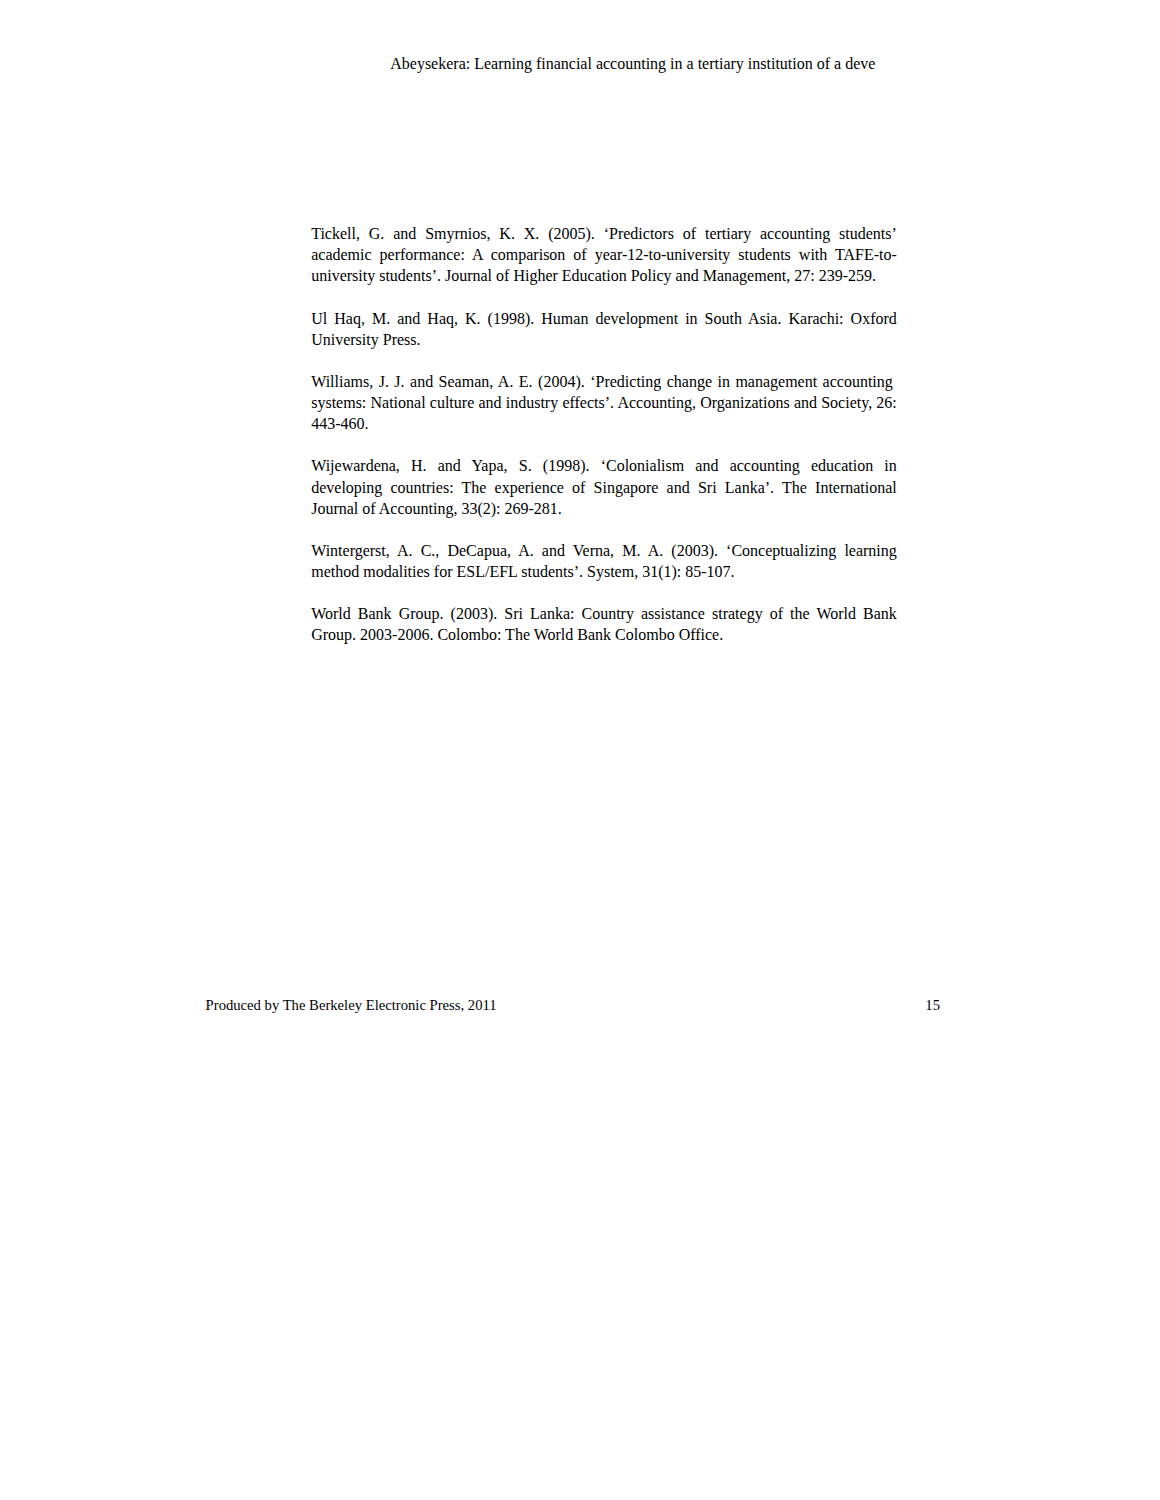Abeysekera: Learning financial accounting in a tertiary institution of a deve
Tickell, G. and Smyrnios, K. X. (2005). ‘Predictors of tertiary accounting students’ academic performance: A comparison of year-12-to-university students with TAFE-to-university students’. Journal of Higher Education Policy and Management, 27: 239-259.
Ul Haq, M. and Haq, K. (1998). Human development in South Asia. Karachi: Oxford University Press.
Williams, J. J. and Seaman, A. E. (2004). ‘Predicting change in management accounting systems: National culture and industry effects’. Accounting, Organizations and Society, 26: 443-460.
Wijewardena, H. and Yapa, S. (1998). ‘Colonialism and accounting education in developing countries: The experience of Singapore and Sri Lanka’. The International Journal of Accounting, 33(2): 269-281.
Wintergerst, A. C., DeCapua, A. and Verna, M. A. (2003). ‘Conceptualizing learning method modalities for ESL/EFL students’. System, 31(1): 85-107.
World Bank Group. (2003). Sri Lanka: Country assistance strategy of the World Bank Group. 2003-2006. Colombo: The World Bank Colombo Office.
Produced by The Berkeley Electronic Press, 2011 15